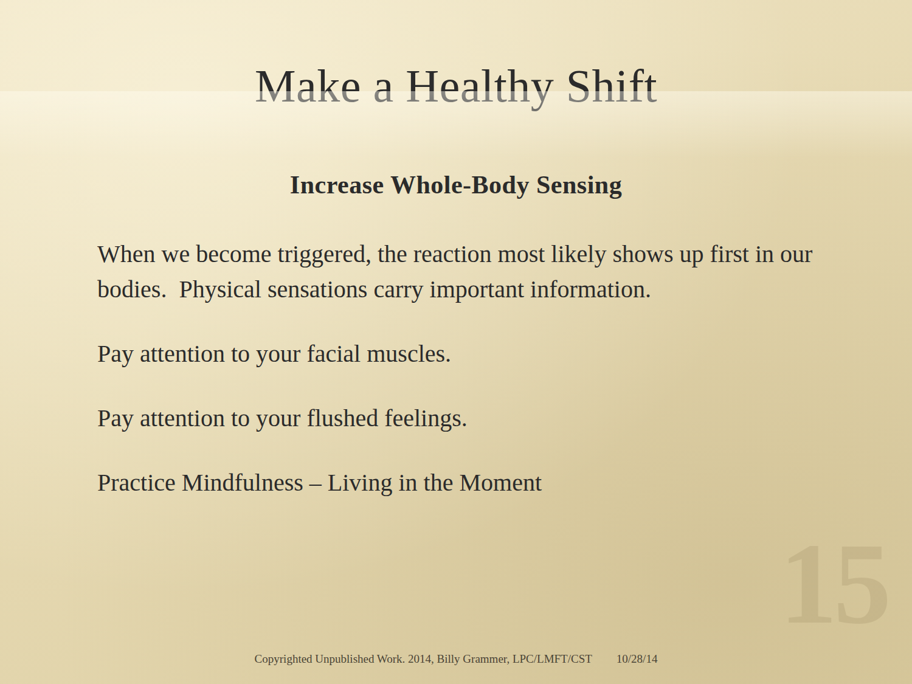Make a Healthy Shift
Increase Whole-Body Sensing
When we become triggered, the reaction most likely shows up first in our bodies. Physical sensations carry important information.
Pay attention to your facial muscles.
Pay attention to your flushed feelings.
Practice Mindfulness – Living in the Moment
15
Copyrighted Unpublished Work. 2014, Billy Grammer, LPC/LMFT/CST
10/28/14